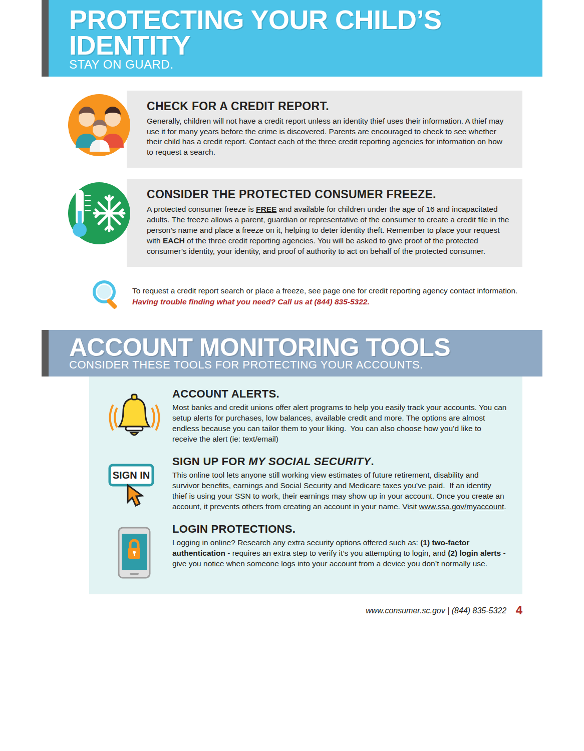PROTECTING YOUR CHILD’S IDENTITY
STAY ON GUARD.
CHECK FOR A CREDIT REPORT.
Generally, children will not have a credit report unless an identity thief uses their information. A thief may use it for many years before the crime is discovered. Parents are encouraged to check to see whether their child has a credit report. Contact each of the three credit reporting agencies for information on how to request a search.
CONSIDER THE PROTECTED CONSUMER FREEZE.
A protected consumer freeze is FREE and available for children under the age of 16 and incapacitated adults. The freeze allows a parent, guardian or representative of the consumer to create a credit file in the person’s name and place a freeze on it, helping to deter identity theft. Remember to place your request with EACH of the three credit reporting agencies. You will be asked to give proof of the protected consumer’s identity, your identity, and proof of authority to act on behalf of the protected consumer.
To request a credit report search or place a freeze, see page one for credit reporting agency contact information. Having trouble finding what you need? Call us at (844) 835-5322.
ACCOUNT MONITORING TOOLS
CONSIDER THESE TOOLS FOR PROTECTING YOUR ACCOUNTS.
ACCOUNT ALERTS.
Most banks and credit unions offer alert programs to help you easily track your accounts. You can setup alerts for purchases, low balances, available credit and more. The options are almost endless because you can tailor them to your liking. You can also choose how you’d like to receive the alert (ie: text/email)
SIGN IN
SIGN UP FOR MY SOCIAL SECURITY.
This online tool lets anyone still working view estimates of future retirement, disability and survivor benefits, earnings and Social Security and Medicare taxes you’ve paid. If an identity thief is using your SSN to work, their earnings may show up in your account. Once you create an account, it prevents others from creating an account in your name. Visit www.ssa.gov/myaccount.
LOGIN PROTECTIONS.
Logging in online? Research any extra security options offered such as: (1) two-factor authentication - requires an extra step to verify it’s you attempting to login, and (2) login alerts - give you notice when someone logs into your account from a device you don’t normally use.
www.consumer.sc.gov | (844) 835-5322 4